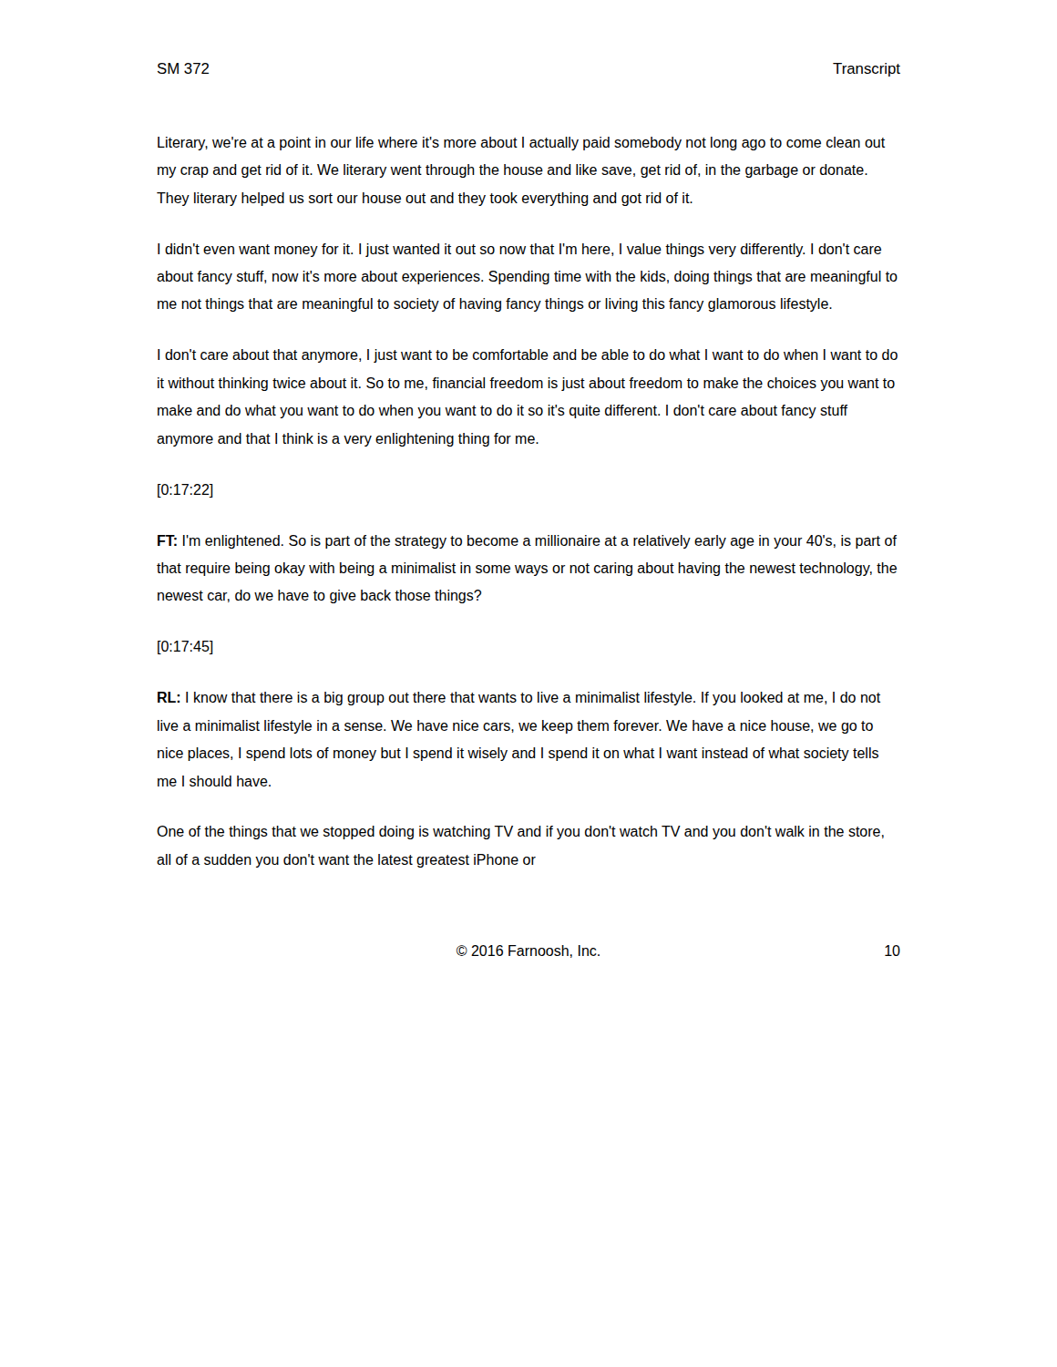SM 372 Transcript
Literary, we're at a point in our life where it's more about I actually paid somebody not long ago to come clean out my crap and get rid of it. We literary went through the house and like save, get rid of, in the garbage or donate. They literary helped us sort our house out and they took everything and got rid of it.
I didn't even want money for it. I just wanted it out so now that I'm here, I value things very differently. I don't care about fancy stuff, now it's more about experiences. Spending time with the kids, doing things that are meaningful to me not things that are meaningful to society of having fancy things or living this fancy glamorous lifestyle.
I don't care about that anymore, I just want to be comfortable and be able to do what I want to do when I want to do it without thinking twice about it. So to me, financial freedom is just about freedom to make the choices you want to make and do what you want to do when you want to do it so it's quite different. I don't care about fancy stuff anymore and that I think is a very enlightening thing for me.
[0:17:22]
FT: I'm enlightened. So is part of the strategy to become a millionaire at a relatively early age in your 40's, is part of that require being okay with being a minimalist in some ways or not caring about having the newest technology, the newest car, do we have to give back those things?
[0:17:45]
RL: I know that there is a big group out there that wants to live a minimalist lifestyle. If you looked at me, I do not live a minimalist lifestyle in a sense. We have nice cars, we keep them forever. We have a nice house, we go to nice places, I spend lots of money but I spend it wisely and I spend it on what I want instead of what society tells me I should have.
One of the things that we stopped doing is watching TV and if you don't watch TV and you don't walk in the store, all of a sudden you don't want the latest greatest iPhone or
© 2016 Farnoosh, Inc. 10